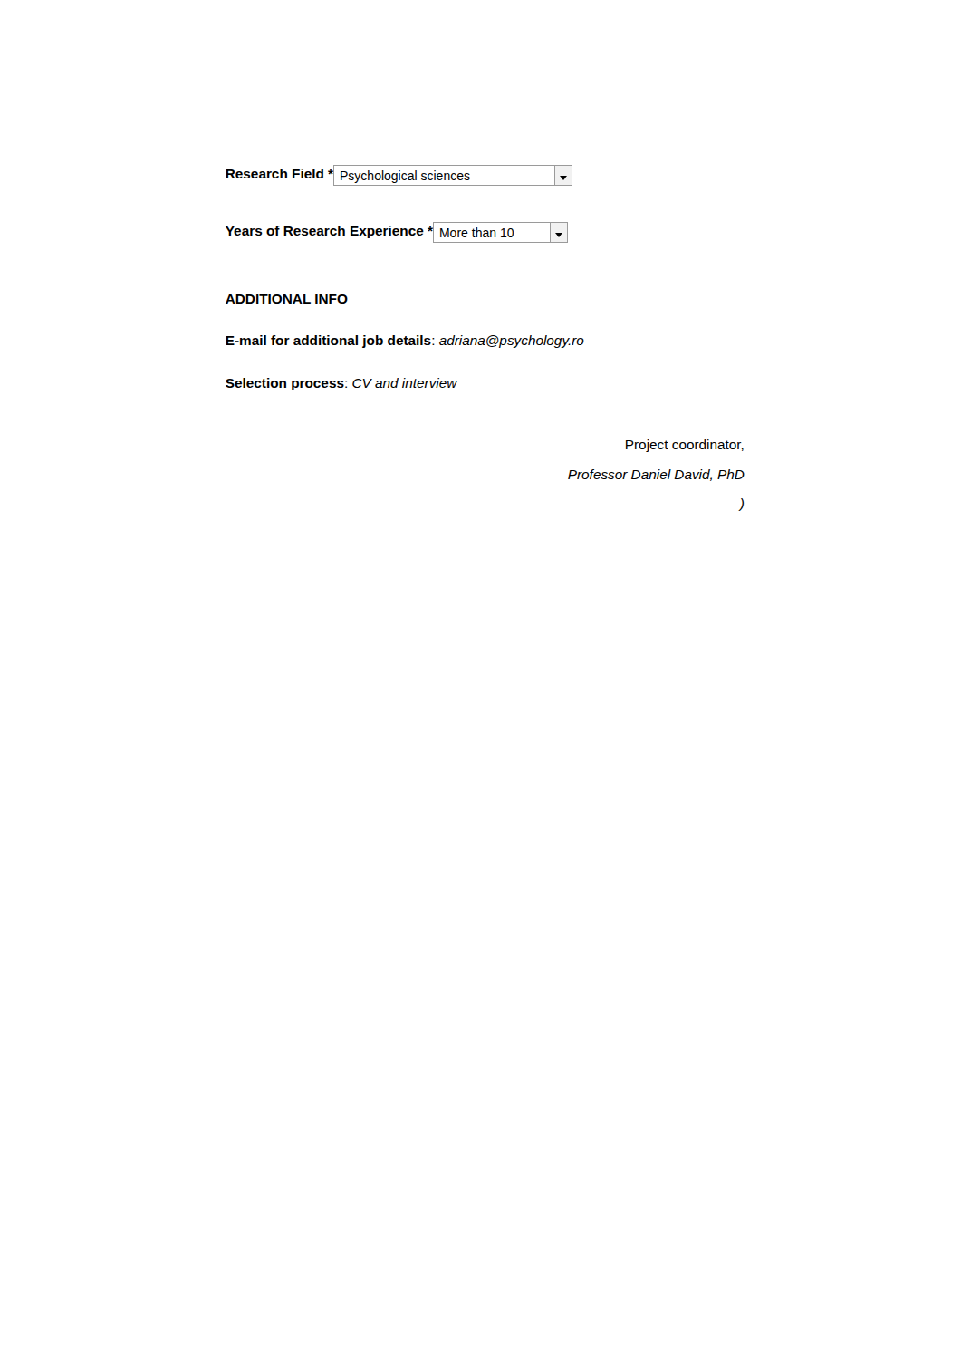Research Field *Psychological sciences
Years of Research Experience *More than 10
ADDITIONAL INFO
E-mail for additional job details: adriana@psychology.ro
Selection process: CV and interview
Project coordinator,
Professor Daniel David, PhD
)